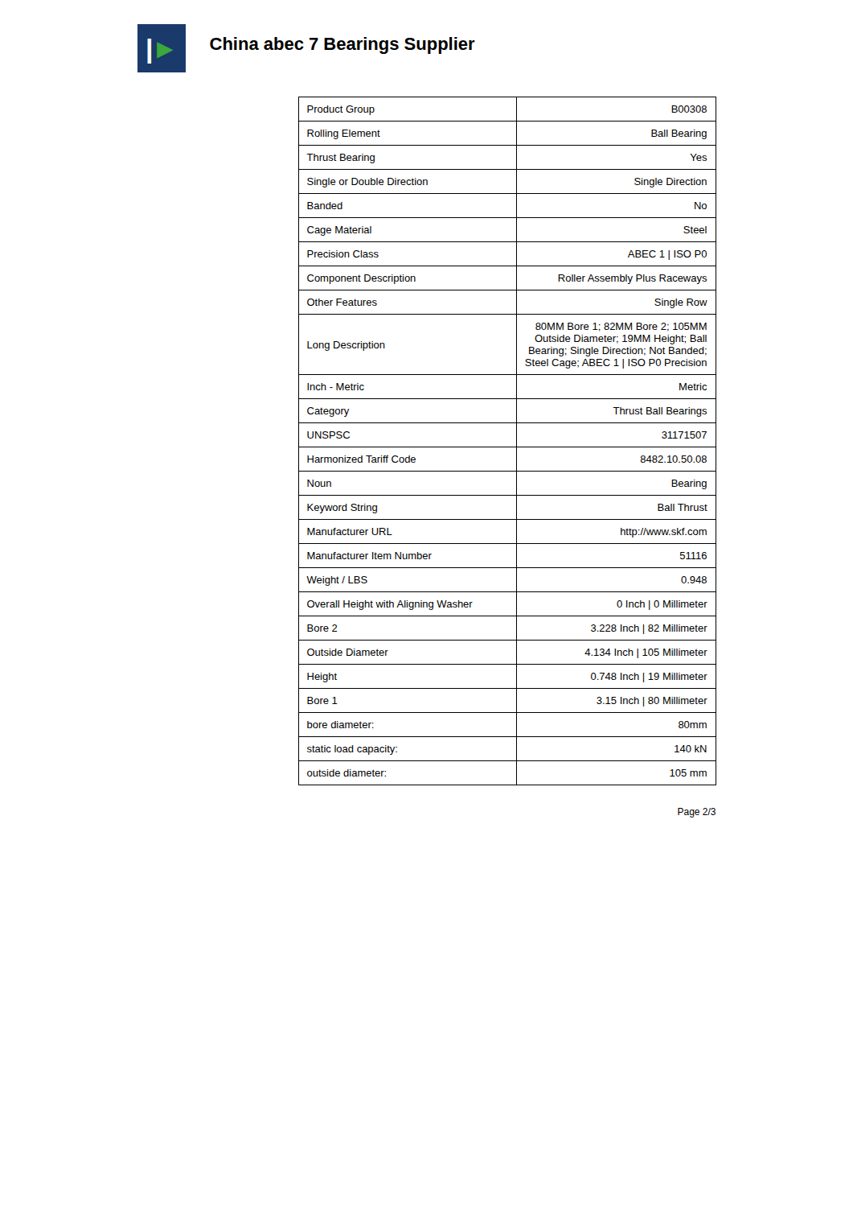|►
China abec 7 Bearings Supplier
| Product Group | B00308 |
| Rolling Element | Ball Bearing |
| Thrust Bearing | Yes |
| Single or Double Direction | Single Direction |
| Banded | No |
| Cage Material | Steel |
| Precision Class | ABEC 1 / ISO P0 |
| Component Description | Roller Assembly Plus Raceways |
| Other Features | Single Row |
| Long Description | 80MM Bore 1; 82MM Bore 2; 105MM Outside Diameter; 19MM Height; Ball Bearing; Single Direction; Not Banded; Steel Cage; ABEC 1 / ISO P0 Precision |
| Inch - Metric | Metric |
| Category | Thrust Ball Bearings |
| UNSPSC | 31171507 |
| Harmonized Tariff Code | 8482.10.50.08 |
| Noun | Bearing |
| Keyword String | Ball Thrust |
| Manufacturer URL | http://www.skf.com |
| Manufacturer Item Number | 51116 |
| Weight / LBS | 0.948 |
| Overall Height with Aligning Washer | 0 Inch / 0 Millimeter |
| Bore 2 | 3.228 Inch / 82 Millimeter |
| Outside Diameter | 4.134 Inch / 105 Millimeter |
| Height | 0.748 Inch / 19 Millimeter |
| Bore 1 | 3.15 Inch / 80 Millimeter |
| bore diameter: | 80mm |
| static load capacity: | 140 kN |
| outside diameter: | 105 mm |
Page 2/3